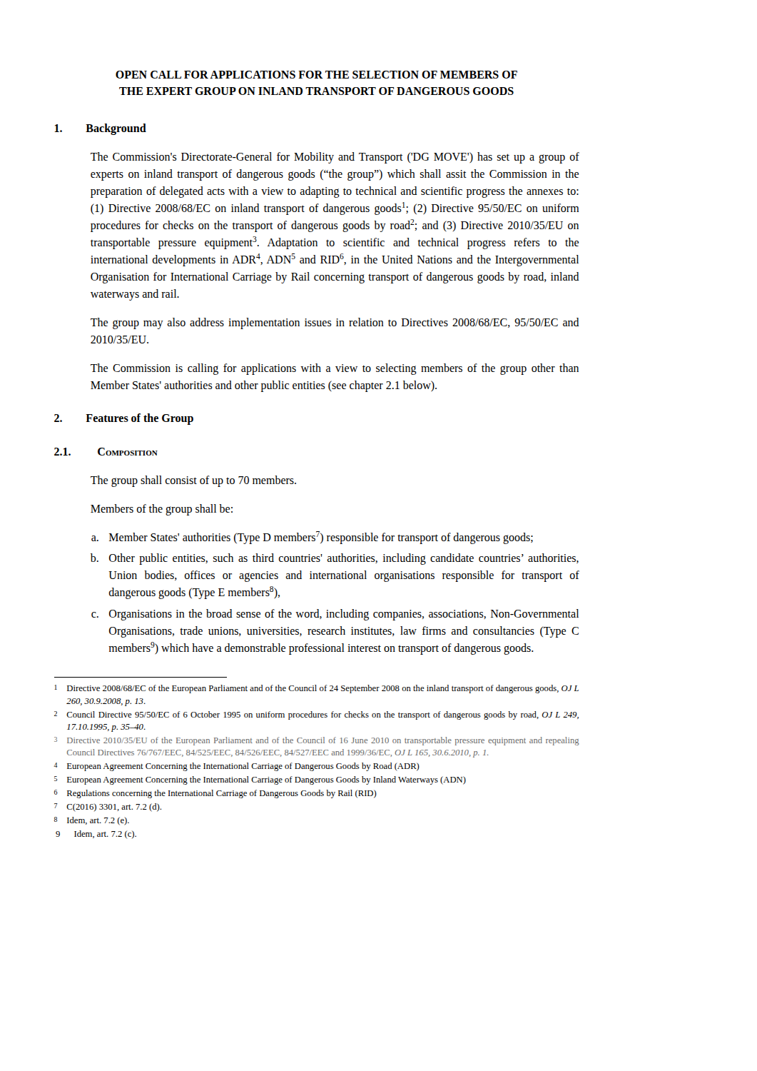Open call for applications for the selection of members of
the expert group on inland transport of dangerous goods
1. Background
The Commission's Directorate-General for Mobility and Transport ('DG MOVE') has set up a group of experts on inland transport of dangerous goods (“the group”) which shall assit the Commission in the preparation of delegated acts with a view to adapting to technical and scientific progress the annexes to: (1) Directive 2008/68/EC on inland transport of dangerous goods1; (2) Directive 95/50/EC on uniform procedures for checks on the transport of dangerous goods by road2; and (3) Directive 2010/35/EU on transportable pressure equipment3. Adaptation to scientific and technical progress refers to the international developments in ADR4, ADN5 and RID6, in the United Nations and the Intergovernmental Organisation for International Carriage by Rail concerning transport of dangerous goods by road, inland waterways and rail.
The group may also address implementation issues in relation to Directives 2008/68/EC, 95/50/EC and 2010/35/EU.
The Commission is calling for applications with a view to selecting members of the group other than Member States' authorities and other public entities (see chapter 2.1 below).
2. Features of the Group
2.1. Composition
The group shall consist of up to 70 members.
Members of the group shall be:
Member States' authorities (Type D members7) responsible for transport of dangerous goods;
Other public entities, such as third countries' authorities, including candidate countries’ authorities, Union bodies, offices or agencies and international organisations responsible for transport of dangerous goods (Type E members8),
Organisations in the broad sense of the word, including companies, associations, Non-Governmental Organisations, trade unions, universities, research institutes, law firms and consultancies (Type C members9) which have a demonstrable professional interest on transport of dangerous goods.
1 Directive 2008/68/EC of the European Parliament and of the Council of 24 September 2008 on the inland transport of dangerous goods, OJ L 260, 30.9.2008, p. 13.
2 Council Directive 95/50/EC of 6 October 1995 on uniform procedures for checks on the transport of dangerous goods by road, OJ L 249, 17.10.1995, p. 35–40.
3 Directive 2010/35/EU of the European Parliament and of the Council of 16 June 2010 on transportable pressure equipment and repealing Council Directives 76/767/EEC, 84/525/EEC, 84/526/EEC, 84/527/EEC and 1999/36/EC, OJ L 165, 30.6.2010, p. 1.
4 European Agreement Concerning the International Carriage of Dangerous Goods by Road (ADR)
5 European Agreement Concerning the International Carriage of Dangerous Goods by Inland Waterways (ADN)
6 Regulations concerning the International Carriage of Dangerous Goods by Rail (RID)
7 C(2016) 3301, art. 7.2 (d).
8 Idem, art. 7.2 (e).
9 Idem, art. 7.2 (c).